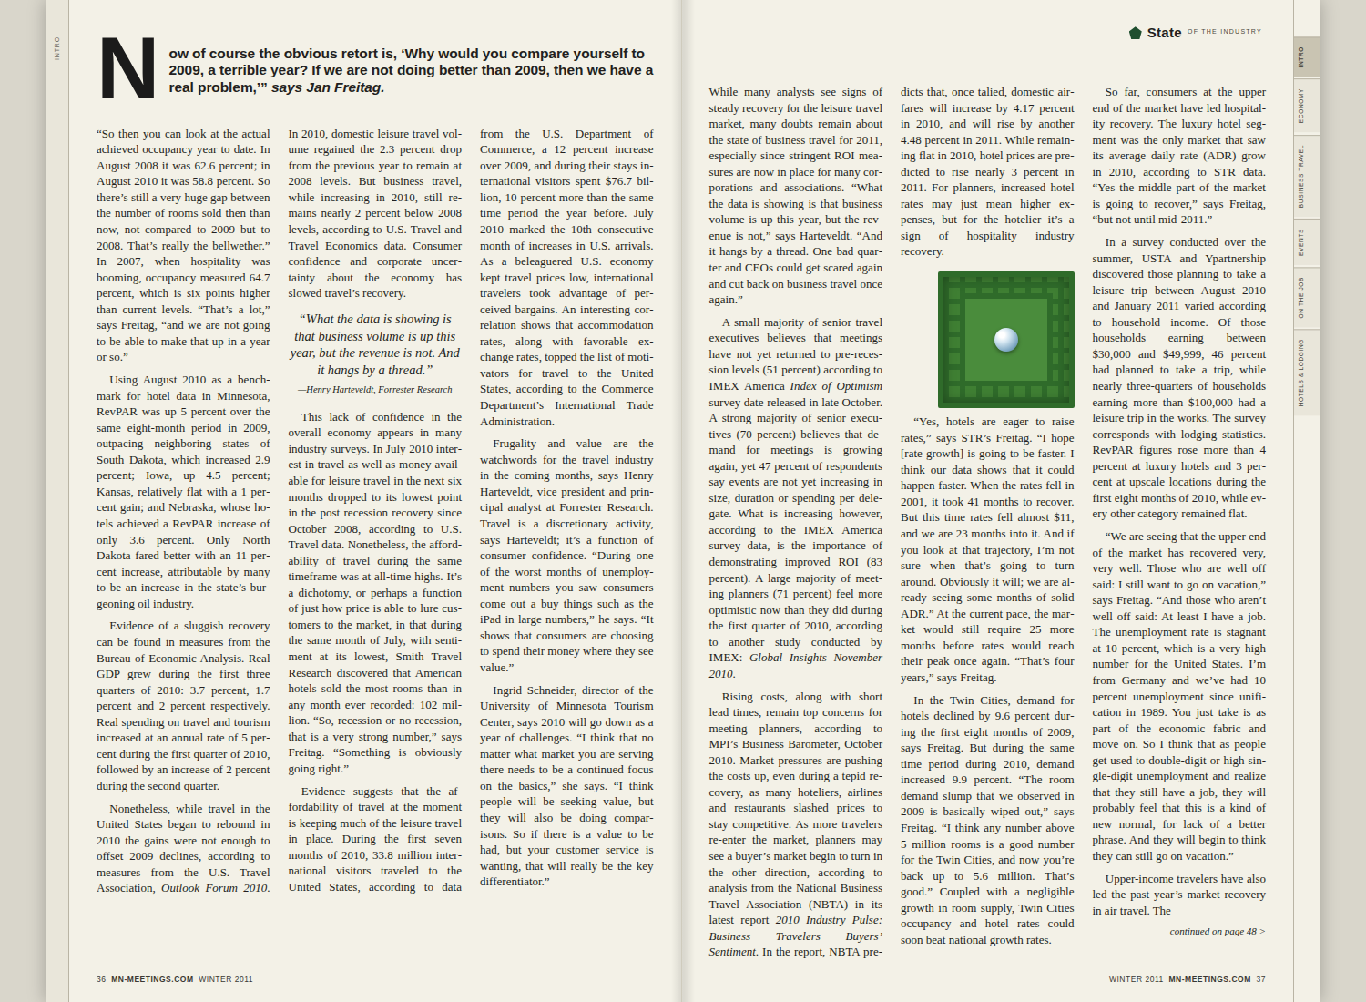INTRO
N
ow of course the obvious retort is, ‘Why would you compare yourself to 2009, a terrible year? If we are not doing better than 2009, then we have a real problem,’” says Jan Freitag.
“So then you can look at the actual achieved occupancy year to date. In August 2008 it was 62.6 percent; in August 2010 it was 58.8 percent. So there’s still a very huge gap between the number of rooms sold then than now, not compared to 2009 but to 2008. That’s really the bellwether.” In 2007, when hospitality was booming, occupancy measured 64.7 percent, which is six points higher than current levels. “That’s a lot,” says Freitag, “and we are not going to be able to make that up in a year or so.”
Using August 2010 as a benchmark for hotel data in Minnesota, RevPAR was up 5 percent over the same eight-month period in 2009, outpacing neighboring states of South Dakota, which increased 2.9 percent; Iowa, up 4.5 percent; Kansas, relatively flat with a 1 percent gain; and Nebraska, whose hotels achieved a RevPAR increase of only 3.6 percent. Only North Dakota fared better with an 11 percent increase, attributable by many to be an increase in the state’s burgeoning oil industry.
Evidence of a sluggish recovery can be found in measures from the Bureau of Economic Analysis. Real GDP grew during the first three quarters of 2010: 3.7 percent, 1.7 percent and 2 percent respectively. Real spending on travel and tourism increased at an annual rate of 5 percent during the first quarter of 2010, followed by an increase of 2 percent during the second quarter.
Nonetheless, while travel in the United States began to rebound in 2010 the gains were not enough to offset 2009 declines, according to measures from the U.S. Travel Association, Outlook Forum 2010. In 2010, domestic leisure travel volume regained the 2.3 percent drop from the previous year to remain at 2008 levels. But business travel, while increasing in 2010, still remains nearly 2 percent below 2008 levels, according to U.S. Travel and Travel Economics data. Consumer confidence and corporate uncertainty about the economy has slowed travel’s recovery.
“What the data is showing is that business volume is up this year, but the revenue is not. And it hangs by a thread.” —Henry Harteveldt, Forrester Research
This lack of confidence in the overall economy appears in many industry surveys. In July 2010 interest in travel as well as money available for leisure travel in the next six months dropped to its lowest point in the post recession recovery since October 2008, according to U.S. Travel data. Nonetheless, the affordability of travel during the same timeframe was at all-time highs. It’s a dichotomy, or perhaps a function of just how price is able to lure customers to the market, in that during the same month of July, with sentiment at its lowest, Smith Travel Research discovered that American hotels sold the most rooms than in any month ever recorded: 102 million. “So, recession or no recession, that is a very strong number,” says Freitag. “Something is obviously going right.”
Evidence suggests that the affordability of travel at the moment is keeping much of the leisure travel in place. During the first seven months of 2010, 33.8 million international visitors traveled to the United States, according to data from the U.S. Department of Commerce, a 12 percent increase over 2009, and during their stays international visitors spent $76.7 billion, 10 percent more than the same time period the year before. July 2010 marked the 10th consecutive month of increases in U.S. arrivals. As a beleaguered U.S. economy kept travel prices low, international travelers took advantage of perceived bargains. An interesting correlation shows that accommodation rates, along with favorable exchange rates, topped the list of motivators for travel to the United States, according to the Commerce Department’s International Trade Administration.
Frugality and value are the watchwords for the travel industry in the coming months, says Henry Harteveldt, vice president and principal analyst at Forrester Research. Travel is a discretionary activity, says Harteveldt; it’s a function of consumer confidence. “During one of the worst months of unemployment numbers you saw consumers come out a buy things such as the iPad in large numbers,” he says. “It shows that consumers are choosing to spend their money where they see value.”
Ingrid Schneider, director of the University of Minnesota Tourism Center, says 2010 will go down as a year of challenges. “I think that no matter what market you are serving there needs to be a continued focus on the basics,” she says. “I think people will be seeking value, but they will also be doing comparisons. So if there is a value to be had, but your customer service is wanting, that will really be the key differentiator.”
36 MN-MEETINGS.COM WINTER 2011
Stateof the Industry
While many analysts see signs of steady recovery for the leisure travel market, many doubts remain about the state of business travel for 2011, especially since stringent ROI measures are now in place for many corporations and associations. “What the data is showing is that business volume is up this year, but the revenue is not,” says Harteveldt. “And it hangs by a thread. One bad quarter and CEOs could get scared again and cut back on business travel once again.”
A small majority of senior travel executives believes that meetings have not yet returned to pre-recession levels (51 percent) according to IMEX America Index of Optimism survey date released in late October. A strong majority of senior executives (70 percent) believes that demand for meetings is growing again, yet 47 percent of respondents say events are not yet increasing in size, duration or spending per delegate. What is increasing however, according to the IMEX America survey data, is the importance of demonstrating improved ROI (83 percent). A large majority of meeting planners (71 percent) feel more optimistic now than they did during the first quarter of 2010, according to another study conducted by IMEX: Global Insights November 2010.
Rising costs, along with short lead times, remain top concerns for meeting planners, according to MPI’s Business Barometer, October 2010. Market pressures are pushing the costs up, even during a tepid recovery, as many hoteliers, airlines and restaurants slashed prices to stay competitive. As more travelers re-enter the market, planners may see a buyer’s market begin to turn in the other direction, according to analysis from the National Business Travel Association (NBTA) in its latest report 2010 Industry Pulse: Business Travelers Buyers’ Sentiment. In the report, NBTA predicts that, once talied, domestic airfares will increase by 4.17 percent in 2010, and will rise by another 4.48 percent in 2011. While remaining flat in 2010, hotel prices are predicted to rise nearly 3 percent in 2011. For planners, increased hotel rates may just mean higher expenses, but for the hotelier it’s a sign of hospitality industry recovery.
“Yes, hotels are eager to raise rates,” says STR’s Freitag. “I hope [rate growth] is going to be faster. I think our data shows that it could happen faster. When the rates fell in 2001, it took 41 months to recover. But this time rates fell almost $11, and we are 23 months into it. And if you look at that trajectory, I’m not sure when that’s going to turn around. Obviously it will; we are already seeing some months of solid ADR.” At the current pace, the market would still require 25 more months before rates would reach their peak once again. “That’s four years,” says Freitag.
In the Twin Cities, demand for hotels declined by 9.6 percent during the first eight months of 2009, says Freitag. But during the same time period during 2010, demand increased 9.9 percent. “The room demand slump that we observed in 2009 is basically wiped out,” says Freitag. “I think any number above 5 million rooms is a good number for the Twin Cities, and now you’re back up to 5.6 million. That’s good.” Coupled with a negligible growth in room supply, Twin Cities occupancy and hotel rates could soon beat national growth rates.
So far, consumers at the upper end of the market have led hospitality recovery. The luxury hotel segment was the only market that saw its average daily rate (ADR) grow in 2010, according to STR data. “Yes the middle part of the market is going to recover,” says Freitag, “but not until mid-2011.”
In a survey conducted over the summer, USTA and Ypartnership discovered those planning to take a leisure trip between August 2010 and January 2011 varied according to household income. Of those households earning between $30,000 and $49,999, 46 percent had planned to take a trip, while nearly three-quarters of households earning more than $100,000 had a leisure trip in the works. The survey corresponds with lodging statistics. RevPAR figures rose more than 4 percent at luxury hotels and 3 percent at upscale locations during the first eight months of 2010, while every other category remained flat.
“We are seeing that the upper end of the market has recovered very, very well. Those who are well off said: I still want to go on vacation,” says Freitag. “And those who aren’t well off said: At least I have a job. The unemployment rate is stagnant at 10 percent, which is a very high number for the United States. I’m from Germany and we’ve had 10 percent unemployment since unification in 1989. You just take is as part of the economic fabric and move on. So I think that as people get used to double-digit or high single-digit unemployment and realize that they still have a job, they will probably feel that this is a kind of new normal, for lack of a better phrase. And they will begin to think they can still go on vacation.”
Upper-income travelers have also led the past year’s market recovery in air travel. The
continued on page 48 >
WINTER 2011 MN-MEETINGS.COM 37
INTRO
ECONOMY
BUSINESS TRAVEL
EVENTS
ON THE JOB
HOTELS & LODGING